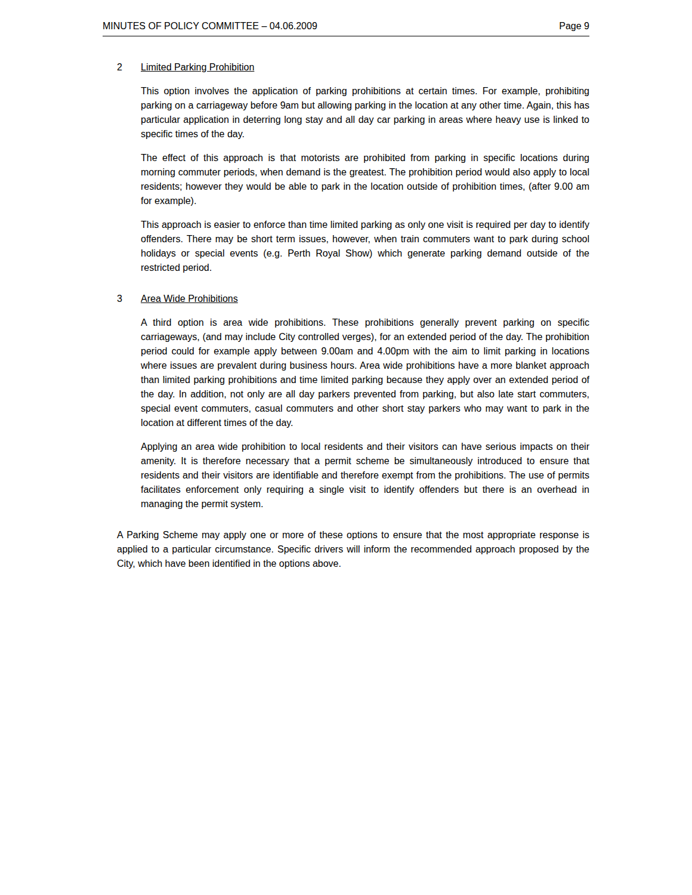MINUTES OF POLICY COMMITTEE – 04.06.2009 Page 9
2 Limited Parking Prohibition
This option involves the application of parking prohibitions at certain times. For example, prohibiting parking on a carriageway before 9am but allowing parking in the location at any other time. Again, this has particular application in deterring long stay and all day car parking in areas where heavy use is linked to specific times of the day.
The effect of this approach is that motorists are prohibited from parking in specific locations during morning commuter periods, when demand is the greatest. The prohibition period would also apply to local residents; however they would be able to park in the location outside of prohibition times, (after 9.00 am for example).
This approach is easier to enforce than time limited parking as only one visit is required per day to identify offenders. There may be short term issues, however, when train commuters want to park during school holidays or special events (e.g. Perth Royal Show) which generate parking demand outside of the restricted period.
3 Area Wide Prohibitions
A third option is area wide prohibitions. These prohibitions generally prevent parking on specific carriageways, (and may include City controlled verges), for an extended period of the day. The prohibition period could for example apply between 9.00am and 4.00pm with the aim to limit parking in locations where issues are prevalent during business hours. Area wide prohibitions have a more blanket approach than limited parking prohibitions and time limited parking because they apply over an extended period of the day. In addition, not only are all day parkers prevented from parking, but also late start commuters, special event commuters, casual commuters and other short stay parkers who may want to park in the location at different times of the day.
Applying an area wide prohibition to local residents and their visitors can have serious impacts on their amenity. It is therefore necessary that a permit scheme be simultaneously introduced to ensure that residents and their visitors are identifiable and therefore exempt from the prohibitions. The use of permits facilitates enforcement only requiring a single visit to identify offenders but there is an overhead in managing the permit system.
A Parking Scheme may apply one or more of these options to ensure that the most appropriate response is applied to a particular circumstance. Specific drivers will inform the recommended approach proposed by the City, which have been identified in the options above.